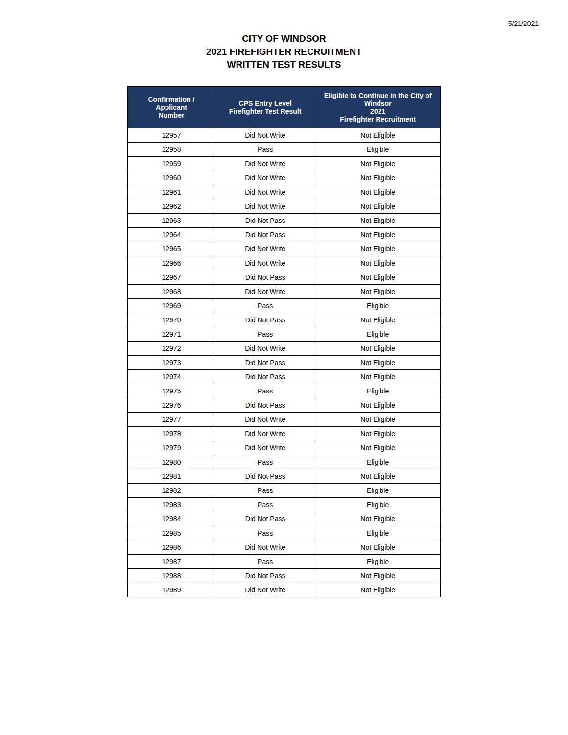5/21/2021
CITY OF WINDSOR
2021 FIREFIGHTER RECRUITMENT
WRITTEN TEST RESULTS
| Confirmation / Applicant Number | CPS Entry Level Firefighter Test Result | Eligible to Continue in the City of Windsor 2021 Firefighter Recruitment |
| --- | --- | --- |
| 12957 | Did Not Write | Not Eligible |
| 12958 | Pass | Eligible |
| 12959 | Did Not Write | Not Eligible |
| 12960 | Did Not Write | Not Eligible |
| 12961 | Did Not Write | Not Eligible |
| 12962 | Did Not Write | Not Eligible |
| 12963 | Did Not Pass | Not Eligible |
| 12964 | Did Not Pass | Not Eligible |
| 12965 | Did Not Write | Not Eligible |
| 12966 | Did Not Write | Not Eligible |
| 12967 | Did Not Pass | Not Eligible |
| 12968 | Did Not Write | Not Eligible |
| 12969 | Pass | Eligible |
| 12970 | Did Not Pass | Not Eligible |
| 12971 | Pass | Eligible |
| 12972 | Did Not Write | Not Eligible |
| 12973 | Did Not Pass | Not Eligible |
| 12974 | Did Not Pass | Not Eligible |
| 12975 | Pass | Eligible |
| 12976 | Did Not Pass | Not Eligible |
| 12977 | Did Not Write | Not Eligible |
| 12978 | Did Not Write | Not Eligible |
| 12979 | Did Not Write | Not Eligible |
| 12980 | Pass | Eligible |
| 12981 | Did Not Pass | Not Eligible |
| 12982 | Pass | Eligible |
| 12983 | Pass | Eligible |
| 12984 | Did Not Pass | Not Eligible |
| 12985 | Pass | Eligible |
| 12986 | Did Not Write | Not Eligible |
| 12987 | Pass | Eligible |
| 12988 | Did Not Pass | Not Eligible |
| 12989 | Did Not Write | Not Eligible |